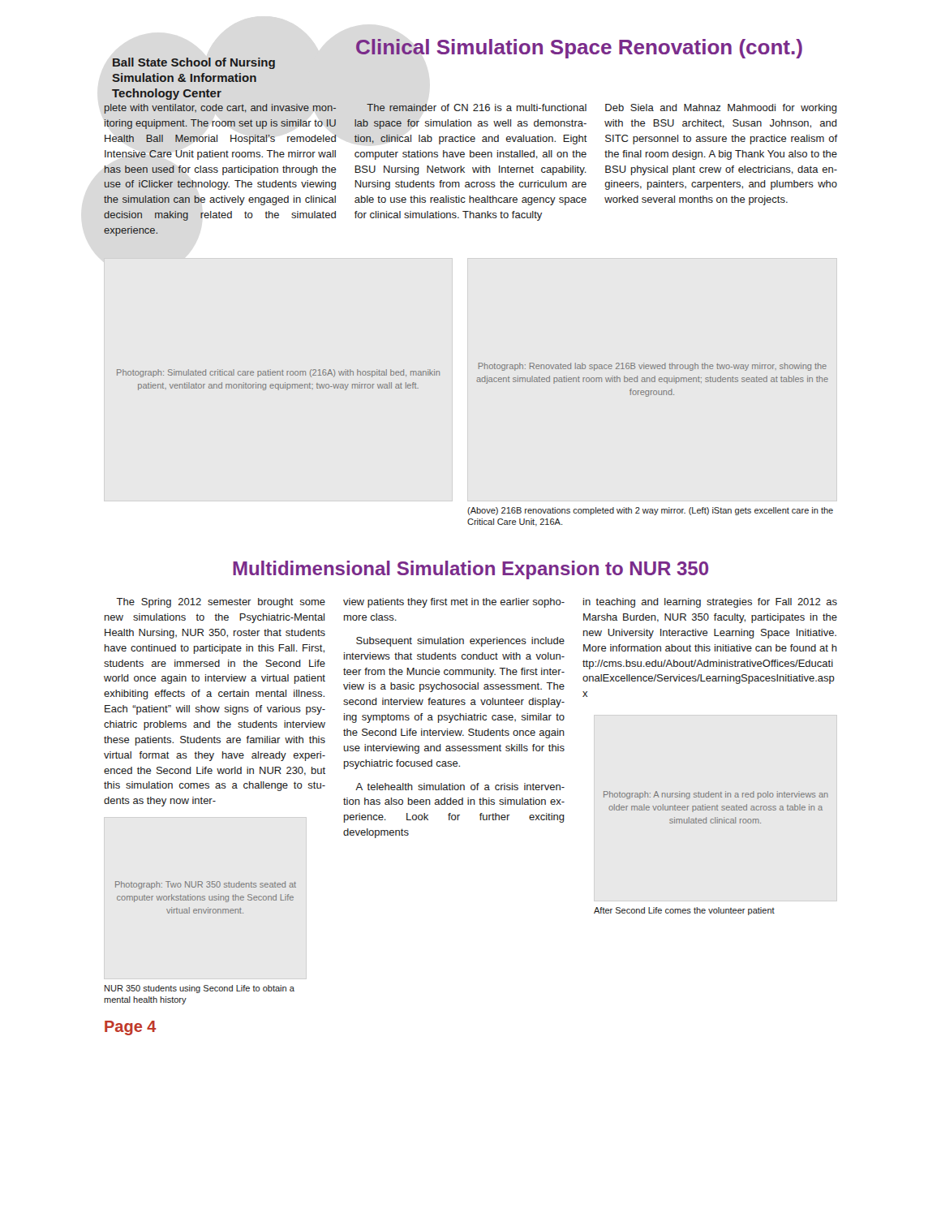Ball State School of Nursing
Simulation & Information
Technology Center
Clinical Simulation Space Renovation (cont.)
plete with ventilator, code cart, and invasive monitoring equipment. The room set up is similar to IU Health Ball Memorial Hospital’s remodeled Intensive Care Unit patient rooms. The mirror wall has been used for class participation through the use of iClicker technology. The students viewing the simulation can be actively engaged in clinical decision making related to the simulated experience.
The remainder of CN 216 is a multi-functional lab space for simulation as well as demonstration, clinical lab practice and evaluation. Eight computer stations have been installed, all on the BSU Nursing Network with Internet capability. Nursing students from across the curriculum are able to use this realistic healthcare agency space for clinical simulations. Thanks to faculty
Deb Siela and Mahnaz Mahmoodi for working with the BSU architect, Susan Johnson, and SITC personnel to assure the practice realism of the final room design. A big Thank You also to the BSU physical plant crew of electricians, data engineers, painters, carpenters, and plumbers who worked several months on the projects.
Photograph: Simulated critical care patient room (216A) with hospital bed, manikin patient, ventilator and monitoring equipment; two-way mirror wall at left.
Photograph: Renovated lab space 216B viewed through the two-way mirror, showing the adjacent simulated patient room with bed and equipment; students seated at tables in the foreground.
(Above) 216B renovations completed with 2 way mirror. (Left) iStan gets excellent care in the Critical Care Unit, 216A.
Multidimensional Simulation Expansion to NUR 350
The Spring 2012 semester brought some new simulations to the Psychiatric-Mental Health Nursing, NUR 350, roster that students have continued to participate in this Fall. First, students are immersed in the Second Life world once again to interview a virtual patient exhibiting effects of a certain mental illness. Each “patient” will show signs of various psychiatric problems and the students interview these patients. Students are familiar with this virtual format as they have already experienced the Second Life world in NUR 230, but this simulation comes as a challenge to students as they now inter-
Photograph: Two NUR 350 students seated at computer workstations using the Second Life virtual environment.
NUR 350 students using Second Life to obtain a mental health history
view patients they first met in the earlier sophomore class.
Subsequent simulation experiences include interviews that students conduct with a volunteer from the Muncie community. The first interview is a basic psychosocial assessment. The second interview features a volunteer displaying symptoms of a psychiatric case, similar to the Second Life interview. Students once again use interviewing and assessment skills for this psychiatric focused case.
A telehealth simulation of a crisis intervention has also been added in this simulation experience. Look for further exciting developments
in teaching and learning strategies for Fall 2012 as Marsha Burden, NUR 350 faculty, participates in the new University Interactive Learning Space Initiative. More information about this initiative can be found at http://cms.bsu.edu/About/AdministrativeOffices/EducationalExcellence/Services/LearningSpacesInitiative.aspx
Photograph: A nursing student in a red polo interviews an older male volunteer patient seated across a table in a simulated clinical room.
After Second Life comes the volunteer patient
Page 4